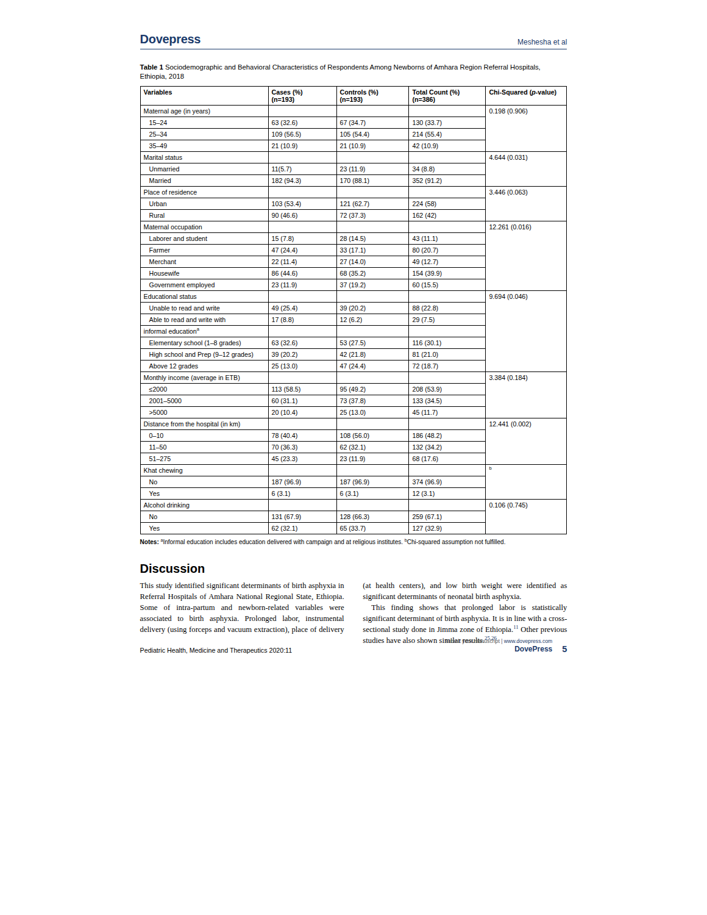Dovepress
Meshesha et al
Table 1 Sociodemographic and Behavioral Characteristics of Respondents Among Newborns of Amhara Region Referral Hospitals, Ethiopia, 2018
| Variables | Cases (%) (n=193) | Controls (%) (n=193) | Total Count (%) (n=386) | Chi-Squared ( p -value) |
| --- | --- | --- | --- | --- |
| Maternal age (in years) | | | | 0.198 (0.906) |
| 15–24 | 63 (32.6) | 67 (34.7) | 130 (33.7) |
| 25–34 | 109 (56.5) | 105 (54.4) | 214 (55.4) |
| 35–49 | 21 (10.9) | 21 (10.9) | 42 (10.9) |
| Marital status | | | | 4.644 (0.031) |
| Unmarried | 11(5.7) | 23 (11.9) | 34 (8.8) |
| Married | 182 (94.3) | 170 (88.1) | 352 (91.2) |
| Place of residence | | | | 3.446 (0.063) |
| Urban | 103 (53.4) | 121 (62.7) | 224 (58) |
| Rural | 90 (46.6) | 72 (37.3) | 162 (42) |
| Maternal occupation | | | | 12.261 (0.016) |
| Laborer and student | 15 (7.8) | 28 (14.5) | 43 (11.1) |
| Farmer | 47 (24.4) | 33 (17.1) | 80 (20.7) |
| Merchant | 22 (11.4) | 27 (14.0) | 49 (12.7) |
| Housewife | 86 (44.6) | 68 (35.2) | 154 (39.9) |
| Government employed | 23 (11.9) | 37 (19.2) | 60 (15.5) |
| Educational status | | | | 9.694 (0.046) |
| Unable to read and write | 49 (25.4) | 39 (20.2) | 88 (22.8) |
| Able to read and write with | 17 (8.8) | 12 (6.2) | 29 (7.5) |
| informal education a | | | |
| Elementary school (1–8 grades) | 63 (32.6) | 53 (27.5) | 116 (30.1) |
| High school and Prep (9–12 grades) | 39 (20.2) | 42 (21.8) | 81 (21.0) |
| Above 12 grades | 25 (13.0) | 47 (24.4) | 72 (18.7) |
| Monthly income (average in ETB) | | | | 3.384 (0.184) |
| ≤2000 | 113 (58.5) | 95 (49.2) | 208 (53.9) |
| 2001–5000 | 60 (31.1) | 73 (37.8) | 133 (34.5) |
| >5000 | 20 (10.4) | 25 (13.0) | 45 (11.7) |
| Distance from the hospital (in km) | | | | 12.441 (0.002) |
| 0–10 | 78 (40.4) | 108 (56.0) | 186 (48.2) |
| 11–50 | 70 (36.3) | 62 (32.1) | 132 (34.2) |
| 51–275 | 45 (23.3) | 23 (11.9) | 68 (17.6) |
| Khat chewing | | | | b |
| No | 187 (96.9) | 187 (96.9) | 374 (96.9) |
| Yes | 6 (3.1) | 6 (3.1) | 12 (3.1) |
| Alcohol drinking | | | | 0.106 (0.745) |
| No | 131 (67.9) | 128 (66.3) | 259 (67.1) |
| Yes | 62 (32.1) | 65 (33.7) | 127 (32.9) |
Notes: aInformal education includes education delivered with campaign and at religious institutes. bChi-squared assumption not fulfilled.
Discussion
This study identified significant determinants of birth asphyxia in Referral Hospitals of Amhara National Regional State, Ethiopia. Some of intra-partum and newborn-related variables were associated to birth asphyxia. Prolonged labor, instrumental delivery (using forceps and vacuum extraction), place of delivery (at health centers), and low birth weight were identified as significant determinants of neonatal birth asphyxia.
This finding shows that prolonged labor is statistically significant determinant of birth asphyxia. It is in line with a cross-sectional study done in Jimma zone of Ethiopia.11 Other previous studies have also shown similar results.25,26
Pediatric Health, Medicine and Therapeutics 2020:11
submit your manuscript | www.dovepress.com
Dove Press
5